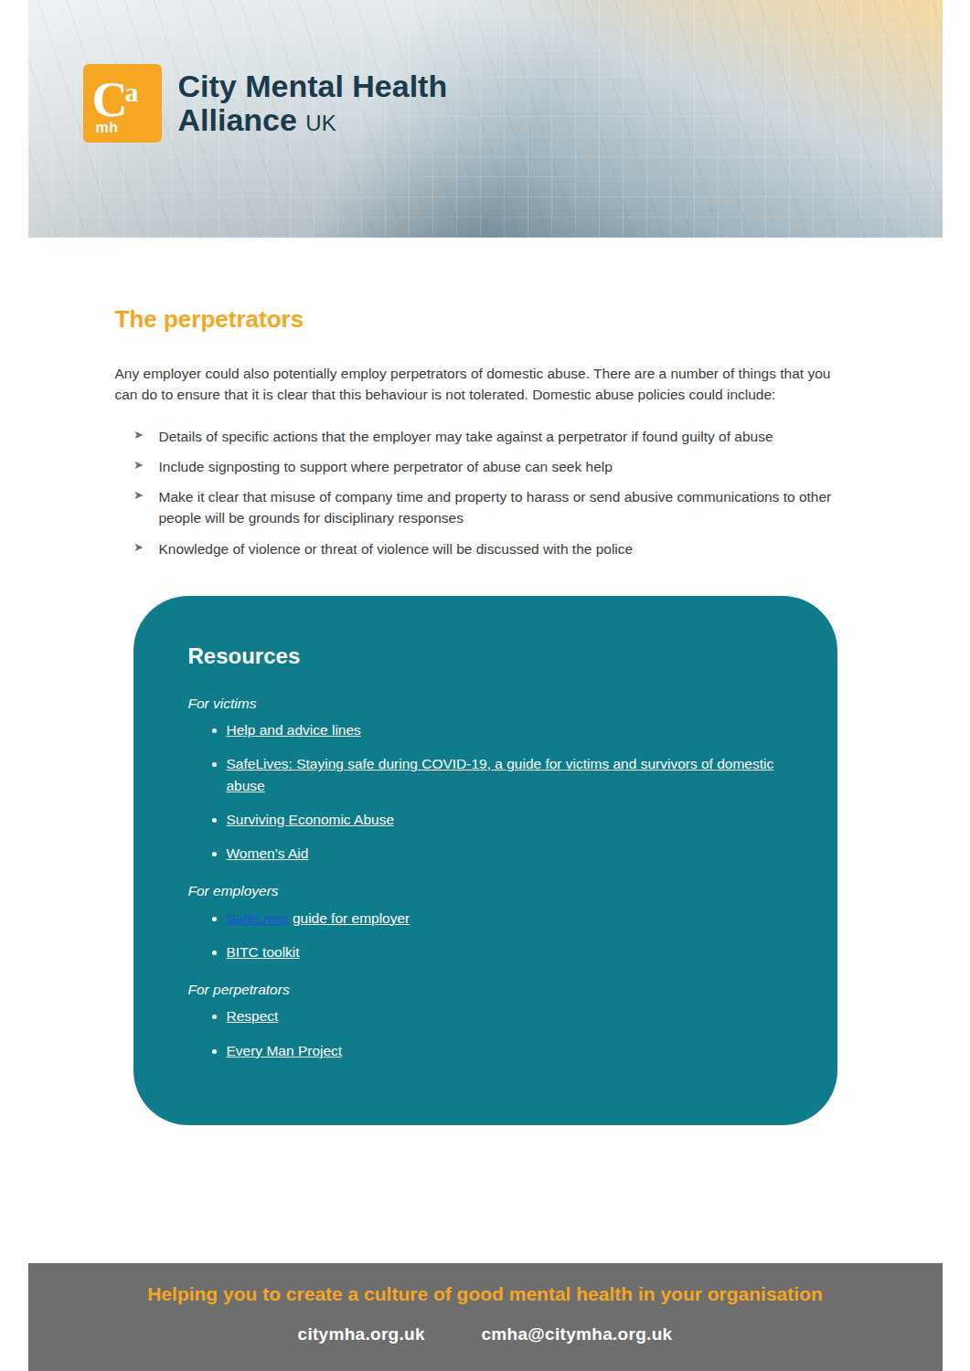C a mh
City Mental Health
Alliance UK
The perpetrators
Any employer could also potentially employ perpetrators of domestic abuse. There are a number of things that you can do to ensure that it is clear that this behaviour is not tolerated. Domestic abuse policies could include:
Details of specific actions that the employer may take against a perpetrator if found guilty of abuse
Include signposting to support where perpetrator of abuse can seek help
Make it clear that misuse of company time and property to harass or send abusive communications to other people will be grounds for disciplinary responses
Knowledge of violence or threat of violence will be discussed with the police
Resources
For victims
Help and advice lines
SafeLives: Staying safe during COVID-19, a guide for victims and survivors of domestic abuse
Surviving Economic Abuse
Women’s Aid
For employers
SafeLives guide for employer
BITC toolkit
For perpetrators
Respect
Every Man Project
Helping you to create a culture of good mental health in your organisation
citymha.org.uk cmha@citymha.org.uk